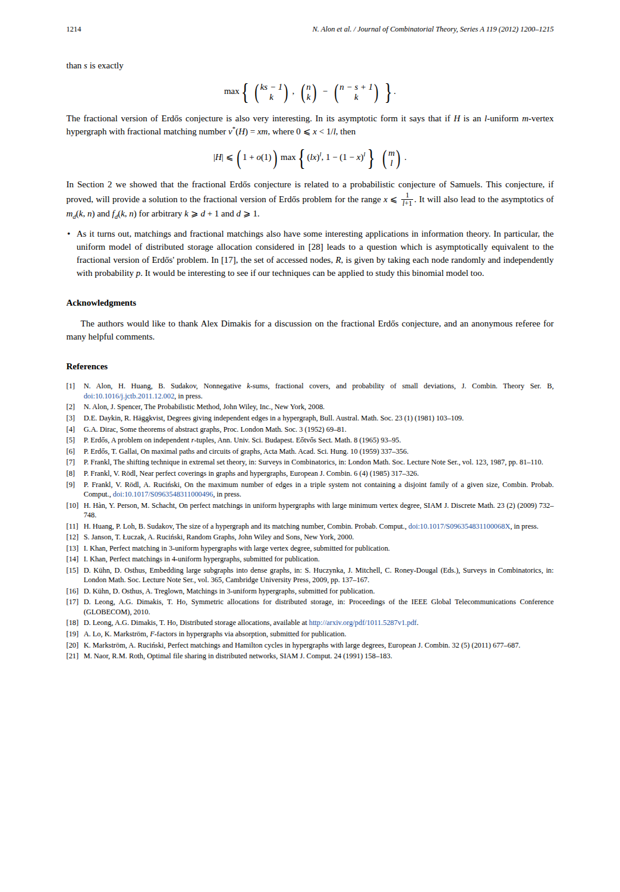1214 N. Alon et al. / Journal of Combinatorial Theory, Series A 119 (2012) 1200–1215
than s is exactly
max{(ks − 1 k), (nk) − (n − s + 1 k)}.
The fractional version of Erdős conjecture is also very interesting. In its asymptotic form it says that if H is an l-uniform m-vertex hypergraph with fractional matching number ν*(H) = xm, where 0 ⩽ x < 1/l, then
|H| ⩽ (1 + o(1)) max{(lx)l, 1 − (1 − x)l} (ml).
In Section 2 we showed that the fractional Erdős conjecture is related to a probabilistic conjecture of Samuels. This conjecture, if proved, will provide a solution to the fractional version of Erdős problem for the range x ⩽ 1 l+1. It will also lead to the asymptotics of md(k, n) and fd(k, n) for arbitrary k ⩾ d + 1 and d ⩾ 1.
As it turns out, matchings and fractional matchings also have some interesting applications in information theory. In particular, the uniform model of distributed storage allocation considered in [28] leads to a question which is asymptotically equivalent to the fractional version of Erdős' problem. In [17], the set of accessed nodes, R, is given by taking each node randomly and independently with probability p. It would be interesting to see if our techniques can be applied to study this binomial model too.
Acknowledgments
The authors would like to thank Alex Dimakis for a discussion on the fractional Erdős conjecture, and an anonymous referee for many helpful comments.
References
N. Alon, H. Huang, B. Sudakov, Nonnegative k-sums, fractional covers, and probability of small deviations, J. Combin. Theory Ser. B, doi:10.1016/j.jctb.2011.12.002, in press.
N. Alon, J. Spencer, The Probabilistic Method, John Wiley, Inc., New York, 2008.
D.E. Daykin, R. Häggkvist, Degrees giving independent edges in a hypergraph, Bull. Austral. Math. Soc. 23 (1) (1981) 103–109.
G.A. Dirac, Some theorems of abstract graphs, Proc. London Math. Soc. 3 (1952) 69–81.
P. Erdős, A problem on independent r-tuples, Ann. Univ. Sci. Budapest. Eőtvős Sect. Math. 8 (1965) 93–95.
P. Erdős, T. Gallai, On maximal paths and circuits of graphs, Acta Math. Acad. Sci. Hung. 10 (1959) 337–356.
P. Frankl, The shifting technique in extremal set theory, in: Surveys in Combinatorics, in: London Math. Soc. Lecture Note Ser., vol. 123, 1987, pp. 81–110.
P. Frankl, V. Rödl, Near perfect coverings in graphs and hypergraphs, European J. Combin. 6 (4) (1985) 317–326.
P. Frankl, V. Rödl, A. Ruciński, On the maximum number of edges in a triple system not containing a disjoint family of a given size, Combin. Probab. Comput., doi:10.1017/S0963548311000496, in press.
H. Hàn, Y. Person, M. Schacht, On perfect matchings in uniform hypergraphs with large minimum vertex degree, SIAM J. Discrete Math. 23 (2) (2009) 732–748.
H. Huang, P. Loh, B. Sudakov, The size of a hypergraph and its matching number, Combin. Probab. Comput., doi:10.1017/S096354831100068X, in press.
S. Janson, T. Łuczak, A. Ruciński, Random Graphs, John Wiley and Sons, New York, 2000.
I. Khan, Perfect matching in 3-uniform hypergraphs with large vertex degree, submitted for publication.
I. Khan, Perfect matchings in 4-uniform hypergraphs, submitted for publication.
D. Kühn, D. Osthus, Embedding large subgraphs into dense graphs, in: S. Huczynka, J. Mitchell, C. Roney-Dougal (Eds.), Surveys in Combinatorics, in: London Math. Soc. Lecture Note Ser., vol. 365, Cambridge University Press, 2009, pp. 137–167.
D. Kühn, D. Osthus, A. Treglown, Matchings in 3-uniform hypergraphs, submitted for publication.
D. Leong, A.G. Dimakis, T. Ho, Symmetric allocations for distributed storage, in: Proceedings of the IEEE Global Telecommunications Conference (GLOBECOM), 2010.
D. Leong, A.G. Dimakis, T. Ho, Distributed storage allocations, available at http://arxiv.org/pdf/1011.5287v1.pdf.
A. Lo, K. Markström, F-factors in hypergraphs via absorption, submitted for publication.
K. Markström, A. Ruciński, Perfect matchings and Hamilton cycles in hypergraphs with large degrees, European J. Combin. 32 (5) (2011) 677–687.
M. Naor, R.M. Roth, Optimal file sharing in distributed networks, SIAM J. Comput. 24 (1991) 158–183.